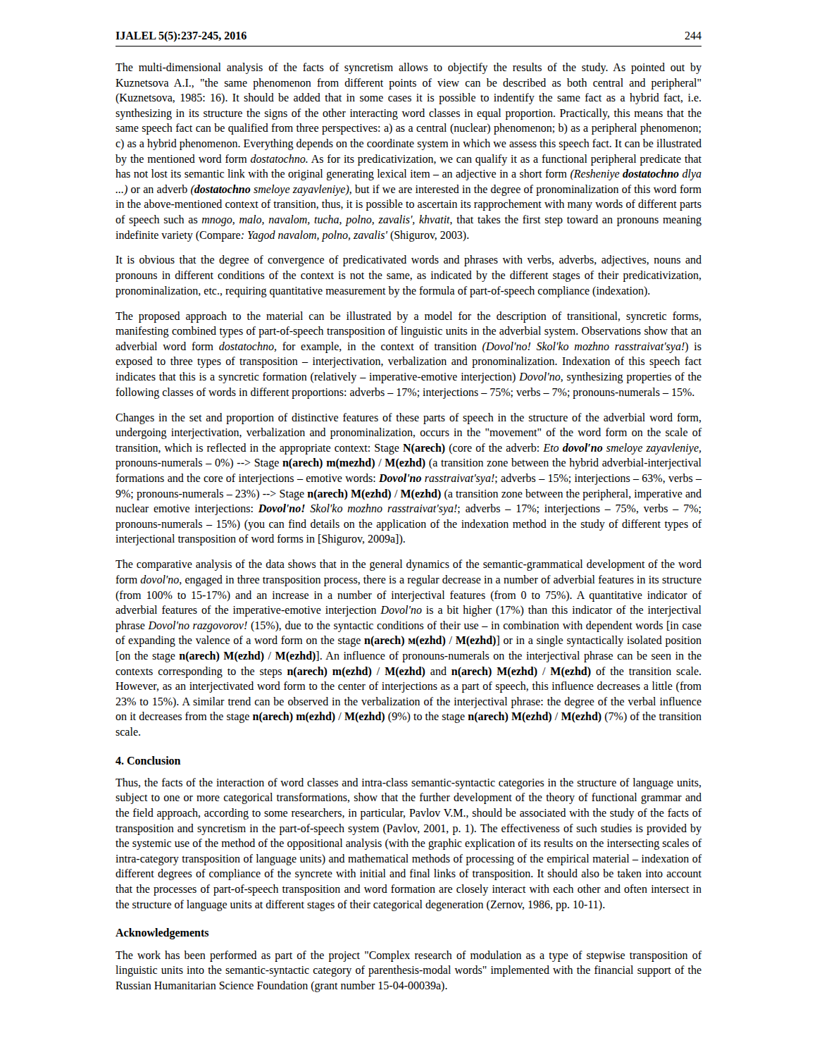IJALEL 5(5):237-245, 2016 244
The multi-dimensional analysis of the facts of syncretism allows to objectify the results of the study. As pointed out by Kuznetsova A.I., "the same phenomenon from different points of view can be described as both central and peripheral" (Kuznetsova, 1985: 16). It should be added that in some cases it is possible to indentify the same fact as a hybrid fact, i.e. synthesizing in its structure the signs of the other interacting word classes in equal proportion. Practically, this means that the same speech fact can be qualified from three perspectives: a) as a central (nuclear) phenomenon; b) as a peripheral phenomenon; c) as a hybrid phenomenon. Everything depends on the coordinate system in which we assess this speech fact. It can be illustrated by the mentioned word form dostatochno. As for its predicativization, we can qualify it as a functional peripheral predicate that has not lost its semantic link with the original generating lexical item – an adjective in a short form (Resheniye dostatochno dlya ...) or an adverb (dostatochno smeloye zayavleniye), but if we are interested in the degree of pronominalization of this word form in the above-mentioned context of transition, thus, it is possible to ascertain its rapprochement with many words of different parts of speech such as mnogo, malo, navalom, tucha, polno, zavalis', khvatit, that takes the first step toward an pronouns meaning indefinite variety (Compare: Yagod navalom, polno, zavalis' (Shigurov, 2003).
It is obvious that the degree of convergence of predicativated words and phrases with verbs, adverbs, adjectives, nouns and pronouns in different conditions of the context is not the same, as indicated by the different stages of their predicativization, pronominalization, etc., requiring quantitative measurement by the formula of part-of-speech compliance (indexation).
The proposed approach to the material can be illustrated by a model for the description of transitional, syncretic forms, manifesting combined types of part-of-speech transposition of linguistic units in the adverbial system. Observations show that an adverbial word form dostatochno, for example, in the context of transition (Dovol'no! Skol'ko mozhno rasstraivat'sya!) is exposed to three types of transposition – interjectivation, verbalization and pronominalization. Indexation of this speech fact indicates that this is a syncretic formation (relatively – imperative-emotive interjection) Dovol'no, synthesizing properties of the following classes of words in different proportions: adverbs – 17%; interjections – 75%; verbs – 7%; pronouns-numerals – 15%.
Changes in the set and proportion of distinctive features of these parts of speech in the structure of the adverbial word form, undergoing interjectivation, verbalization and pronominalization, occurs in the "movement" of the word form on the scale of transition, which is reflected in the appropriate context: Stage N(arech) (core of the adverb: Eto dovol′no smeloye zayavleniye, pronouns-numerals – 0%) --> Stage n(arech) m(mezhd) / M(ezhd) (a transition zone between the hybrid adverbial-interjectival formations and the core of interjections – emotive words: Dovol'no rasstraivat'sya!; adverbs – 15%; interjections – 63%, verbs – 9%; pronouns-numerals – 23%) --> Stage n(arech) M(ezhd) / M(ezhd) (a transition zone between the peripheral, imperative and nuclear emotive interjections: Dovol'no! Skol'ko mozhno rasstraivat'sya!; adverbs – 17%; interjections – 75%, verbs – 7%; pronouns-numerals – 15%) (you can find details on the application of the indexation method in the study of different types of interjectional transposition of word forms in [Shigurov, 2009a]).
The comparative analysis of the data shows that in the general dynamics of the semantic-grammatical development of the word form dovol'no, engaged in three transposition process, there is a regular decrease in a number of adverbial features in its structure (from 100% to 15-17%) and an increase in a number of interjectival features (from 0 to 75%). A quantitative indicator of adverbial features of the imperative-emotive interjection Dovol'no is a bit higher (17%) than this indicator of the interjectival phrase Dovol'no razgovorov! (15%), due to the syntactic conditions of their use – in combination with dependent words [in case of expanding the valence of a word form on the stage n(arech) м(ezhd) / M(ezhd)] or in a single syntactically isolated position [on the stage n(arech) M(ezhd) / M(ezhd)]. An influence of pronouns-numerals on the interjectival phrase can be seen in the contexts corresponding to the steps n(arech) m(ezhd) / M(ezhd) and n(arech) M(ezhd) / M(ezhd) of the transition scale. However, as an interjectivated word form to the center of interjections as a part of speech, this influence decreases a little (from 23% to 15%). A similar trend can be observed in the verbalization of the interjectival phrase: the degree of the verbal influence on it decreases from the stage n(arech) m(ezhd) / M(ezhd) (9%) to the stage n(arech) M(ezhd) / M(ezhd) (7%) of the transition scale.
4. Conclusion
Thus, the facts of the interaction of word classes and intra-class semantic-syntactic categories in the structure of language units, subject to one or more categorical transformations, show that the further development of the theory of functional grammar and the field approach, according to some researchers, in particular, Pavlov V.M., should be associated with the study of the facts of transposition and syncretism in the part-of-speech system (Pavlov, 2001, p. 1). The effectiveness of such studies is provided by the systemic use of the method of the oppositional analysis (with the graphic explication of its results on the intersecting scales of intra-category transposition of language units) and mathematical methods of processing of the empirical material – indexation of different degrees of compliance of the syncrete with initial and final links of transposition. It should also be taken into account that the processes of part-of-speech transposition and word formation are closely interact with each other and often intersect in the structure of language units at different stages of their categorical degeneration (Zernov, 1986, pp. 10-11).
Acknowledgements
The work has been performed as part of the project "Complex research of modulation as a type of stepwise transposition of linguistic units into the semantic-syntactic category of parenthesis-modal words" implemented with the financial support of the Russian Humanitarian Science Foundation (grant number 15-04-00039a).